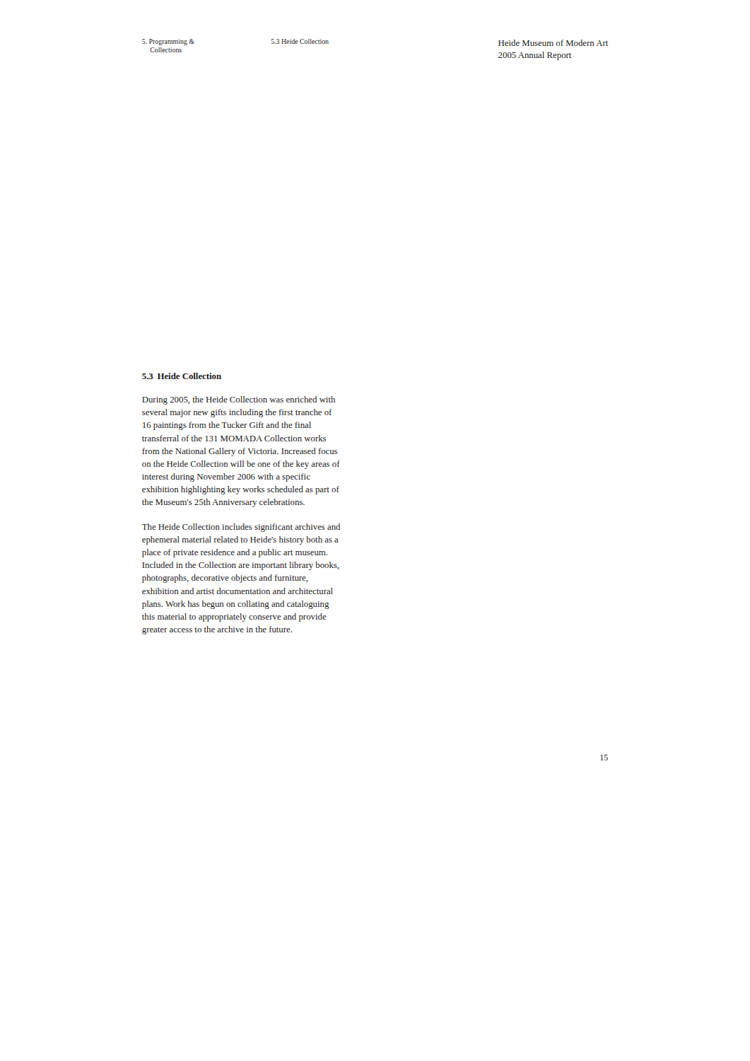5. Programming &Collections
5.3 Heide Collection
Heide Museum of Modern Art
2005 Annual Report
5.3 Heide Collection
During 2005, the Heide Collection was enriched with several major new gifts including the first tranche of 16 paintings from the Tucker Gift and the final transferral of the 131 MOMADA Collection works from the National Gallery of Victoria. Increased focus on the Heide Collection will be one of the key areas of interest during November 2006 with a specific exhibition highlighting key works scheduled as part of the Museum's 25th Anniversary celebrations.
The Heide Collection includes significant archives and ephemeral material related to Heide's history both as a place of private residence and a public art museum. Included in the Collection are important library books, photographs, decorative objects and furniture, exhibition and artist documentation and architectural plans. Work has begun on collating and cataloguing this material to appropriately conserve and provide greater access to the archive in the future.
15